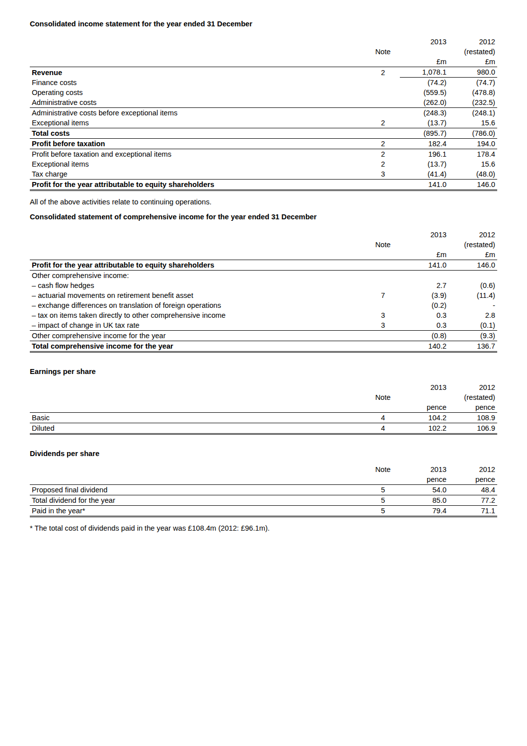Consolidated income statement for the year ended 31 December
| | | 2013 | 2012 |
| | Note | | (restated) |
| | | £m | £m |
| Revenue | 2 | 1,078.1 | 980.0 |
| Finance costs | | (74.2) | (74.7) |
| Operating costs | | (559.5) | (478.8) |
| Administrative costs | | (262.0) | (232.5) |
| Administrative costs before exceptional items | | (248.3) | (248.1) |
| Exceptional items | 2 | (13.7) | 15.6 |
| Total costs | | (895.7) | (786.0) |
| Profit before taxation | 2 | 182.4 | 194.0 |
| Profit before taxation and exceptional items | 2 | 196.1 | 178.4 |
| Exceptional items | 2 | (13.7) | 15.6 |
| Tax charge | 3 | (41.4) | (48.0) |
| Profit for the year attributable to equity shareholders | | 141.0 | 146.0 |
All of the above activities relate to continuing operations.
Consolidated statement of comprehensive income for the year ended 31 December
| | | 2013 | 2012 |
| | Note | | (restated) |
| | | £m | £m |
| Profit for the year attributable to equity shareholders | | 141.0 | 146.0 |
| Other comprehensive income: | | | |
| – cash flow hedges | | 2.7 | (0.6) |
| – actuarial movements on retirement benefit asset | 7 | (3.9) | (11.4) |
| – exchange differences on translation of foreign operations | | (0.2) | - |
| – tax on items taken directly to other comprehensive income | 3 | 0.3 | 2.8 |
| – impact of change in UK tax rate | 3 | 0.3 | (0.1) |
| Other comprehensive income for the year | | (0.8) | (9.3) |
| Total comprehensive income for the year | | 140.2 | 136.7 |
Earnings per share
| | | 2013 | 2012 |
| | Note | | (restated) |
| | | pence | pence |
| Basic | 4 | 104.2 | 108.9 |
| Diluted | 4 | 102.2 | 106.9 |
Dividends per share
| | Note | 2013 | 2012 |
| | | pence | pence |
| Proposed final dividend | 5 | 54.0 | 48.4 |
| Total dividend for the year | 5 | 85.0 | 77.2 |
| Paid in the year* | 5 | 79.4 | 71.1 |
* The total cost of dividends paid in the year was £108.4m (2012: £96.1m).